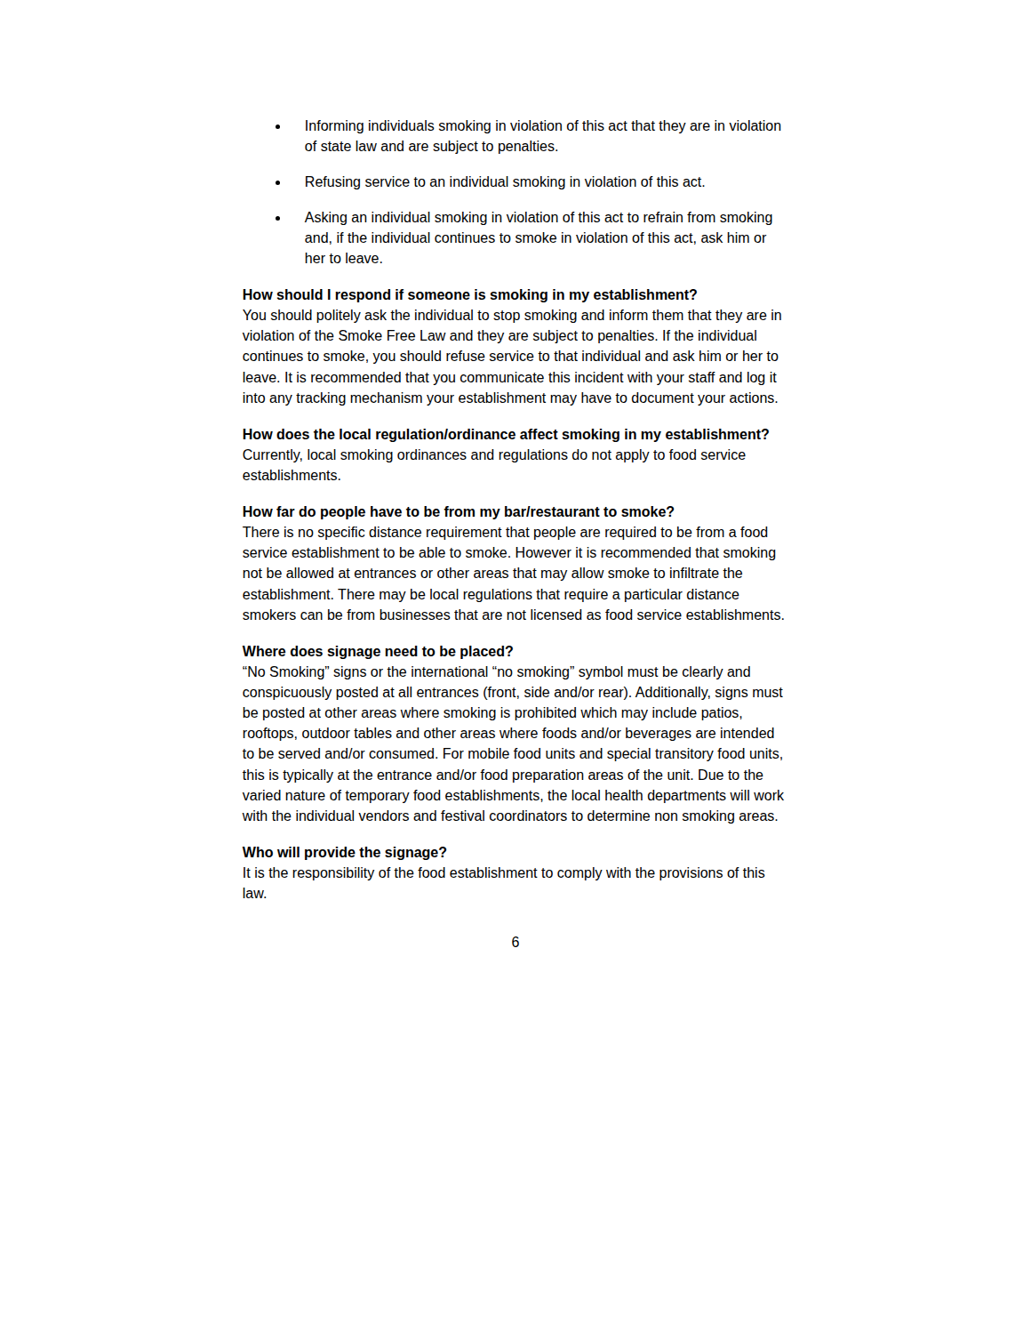Informing individuals smoking in violation of this act that they are in violation of state law and are subject to penalties.
Refusing service to an individual smoking in violation of this act.
Asking an individual smoking in violation of this act to refrain from smoking and, if the individual continues to smoke in violation of this act, ask him or her to leave.
How should I respond if someone is smoking in my establishment?
You should politely ask the individual to stop smoking and inform them that they are in violation of the Smoke Free Law and they are subject to penalties. If the individual continues to smoke, you should refuse service to that individual and ask him or her to leave. It is recommended that you communicate this incident with your staff and log it into any tracking mechanism your establishment may have to document your actions.
How does the local regulation/ordinance affect smoking in my establishment?
Currently, local smoking ordinances and regulations do not apply to food service establishments.
How far do people have to be from my bar/restaurant to smoke?
There is no specific distance requirement that people are required to be from a food service establishment to be able to smoke. However it is recommended that smoking not be allowed at entrances or other areas that may allow smoke to infiltrate the establishment. There may be local regulations that require a particular distance smokers can be from businesses that are not licensed as food service establishments.
Where does signage need to be placed?
“No Smoking” signs or the international “no smoking” symbol must be clearly and conspicuously posted at all entrances (front, side and/or rear). Additionally, signs must be posted at other areas where smoking is prohibited which may include patios, rooftops, outdoor tables and other areas where foods and/or beverages are intended to be served and/or consumed. For mobile food units and special transitory food units, this is typically at the entrance and/or food preparation areas of the unit. Due to the varied nature of temporary food establishments, the local health departments will work with the individual vendors and festival coordinators to determine non smoking areas.
Who will provide the signage?
It is the responsibility of the food establishment to comply with the provisions of this law.
6